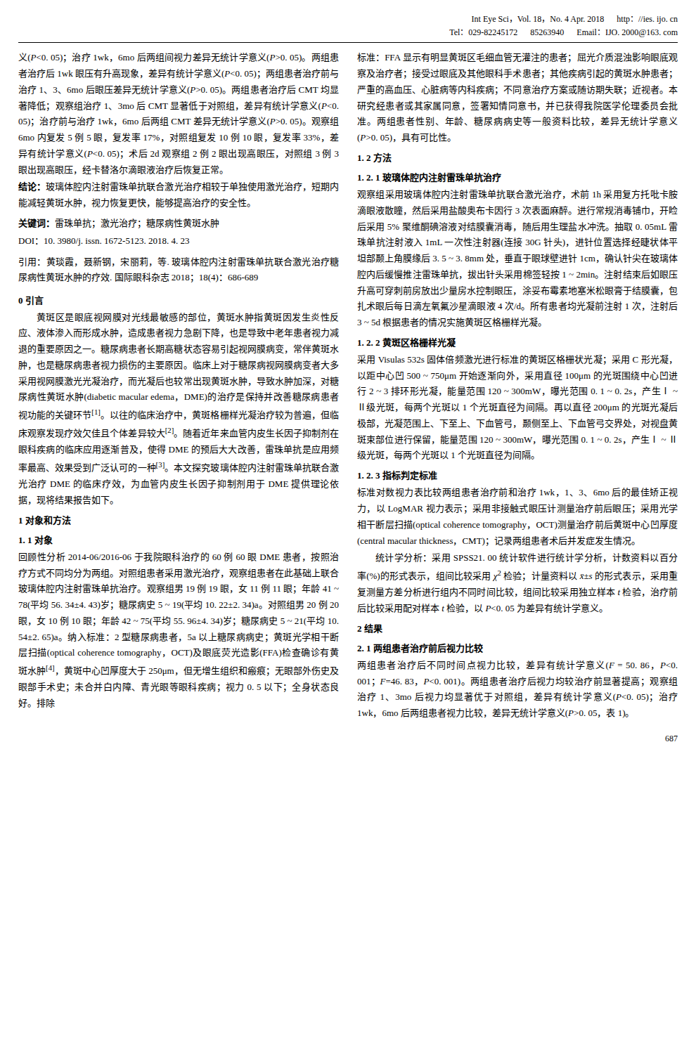Int Eye Sci，Vol. 18，No. 4 Apr. 2018http：//ies. ijo. cn
Tel：029-8224517285263940 Email：IJO. 2000@163. com
义(P<0. 05)；治疗 1wk，6mo 后两组间视力差异无统计学意义(P>0. 05)。两组患者治疗后 1wk 眼压有升高现象，差异有统计学意义(P<0. 05)；两组患者治疗前与治疗 1、3、6mo 后眼压差异无统计学意义(P>0. 05)。两组患者治疗后 CMT 均显著降低；观察组治疗 1、3mo 后 CMT 显著低于对照组，差异有统计学意义(P<0. 05)；治疗前与治疗 1wk，6mo 后两组 CMT 差异无统计学意义(P>0. 05)。观察组 6mo 内复发 5 例 5 眼，复发率 17%，对照组复发 10 例 10 眼，复发率 33%，差异有统计学意义(P<0. 05)；术后 2d 观察组 2 例 2 眼出现高眼压，对照组 3 例 3 眼出现高眼压，经卡替洛尔滴眼液治疗后恢复正常。
结论：玻璃体腔内注射雷珠单抗联合激光治疗相较于单独使用激光治疗，短期内能减轻黄斑水肿，视力恢复更快，能够提高治疗的安全性。
关键词：雷珠单抗；激光治疗；糖尿病性黄斑水肿
DOI：10. 3980/j. issn. 1672-5123. 2018. 4. 23
引用：黄琰霞，聂新钢，宋丽莉，等. 玻璃体腔内注射雷珠单抗联合激光治疗糖尿病性黄斑水肿的疗效. 国际眼科杂志 2018；18(4)：686-689
0 引言
黄斑区是眼底视网膜对光线最敏感的部位，黄斑水肿指黄斑因发生炎性反应、液体渗入而形成水肿，造成患者视力急剧下降，也是导致中老年患者视力减退的重要原因之一。糖尿病患者长期高糖状态容易引起视网膜病变，常伴黄斑水肿，也是糖尿病患者视力损伤的主要原因。临床上对于糖尿病视网膜病变者大多采用视网膜激光光凝治疗，而光凝后也较常出现黄斑水肿，导致水肿加深，对糖尿病性黄斑水肿(diabetic macular edema，DME)的治疗是保持并改善糖尿病患者视功能的关键环节[1]。以往的临床治疗中，黄斑格栅样光凝治疗较为普遍，但临床观察发现疗效欠佳且个体差异较大[2]。随着近年来血管内皮生长因子抑制剂在眼科疾病的临床应用逐渐普及，使得 DME 的预后大大改善，雷珠单抗是应用频率最高、效果受到广泛认可的一种[3]。本文探究玻璃体腔内注射雷珠单抗联合激光治疗 DME 的临床疗效，为血管内皮生长因子抑制剂用于 DME 提供理论依据，现将结果报告如下。
1 对象和方法
1. 1 对象
回顾性分析 2014-06/2016-06 于我院眼科治疗的 60 例 60 眼 DME 患者，按照治疗方式不同均分为两组。对照组患者采用激光治疗，观察组患者在此基础上联合玻璃体腔内注射雷珠单抗治疗。观察组男 19 例 19 眼，女 11 例 11 眼；年龄 41 ~ 78(平均 56. 34±4. 43)岁；糖尿病史 5 ~ 19(平均 10. 22±2. 34)a。对照组男 20 例 20 眼，女 10 例 10 眼；年龄 42 ~ 75(平均 55. 96±4. 34)岁；糖尿病史 5 ~ 21(平均 10. 54±2. 65)a。纳入标准：2 型糖尿病患者，5a 以上糖尿病病史；黄斑光学相干断层扫描(optical coherence tomography，OCT)及眼底荧光造影(FFA)检查确诊有黄斑水肿[4]，黄斑中心凹厚度大于 250μm，但无增生组织和瘢痕；无眼部外伤史及眼部手术史；未合并白内障、青光眼等眼科疾病；视力 0. 5 以下；全身状态良好。排除
标准：FFA 显示有明显黄斑区毛细血管无灌注的患者；屈光介质混浊影响眼底观察及治疗者；接受过眼底及其他眼科手术患者；其他疾病引起的黄斑水肿患者；严重的高血压、心脏病等内科疾病；不同意治疗方案或随访期失联；近视者。本研究经患者或其家属同意，签署知情同意书，并已获得我院医学伦理委员会批准。两组患者性别、年龄、糖尿病病史等一般资料比较，差异无统计学意义(P>0. 05)，具有可比性。
1. 2 方法
1. 2. 1 玻璃体腔内注射雷珠单抗治疗
观察组采用玻璃体腔内注射雷珠单抗联合激光治疗，术前 1h 采用复方托吡卡胺滴眼液散瞳，然后采用盐酸奥布卡因行 3 次表面麻醉。进行常规消毒铺巾，开睑后采用 5% 聚维酮碘溶液对结膜囊消毒，随后用生理盐水冲洗。抽取 0. 05mL 雷珠单抗注射液入 1mL 一次性注射器(连接 30G 针头)，进针位置选择经睫状体平坦部颞上角膜缘后 3. 5 ~ 3. 8mm 处，垂直于眼球壁进针 1cm，确认针尖在玻璃体腔内后缓慢推注雷珠单抗，拔出针头采用棉签轻按 1 ~ 2min。注射结束后如眼压升高可穿刺前房放出少量房水控制眼压，涂妥布霉素地塞米松眼膏于结膜囊，包扎术眼后每日滴左氧氟沙星滴眼液 4 次/d。所有患者均光凝前注射 1 次，注射后 3 ~ 5d 根据患者的情况实施黄斑区格栅样光凝。
1. 2. 2 黄斑区格栅样光凝
采用 Visulas 532s 固体倍频激光进行标准的黄斑区格栅状光凝；采用 C 形光凝，以距中心凹 500 ~ 750μm 开始逐渐向外，采用直径 100μm 的光斑围绕中心凹进行 2 ~ 3 排环形光凝，能量范围 120 ~ 300mW，曝光范围 0. 1 ~ 0. 2s，产生Ⅰ ~ Ⅱ级光斑，每两个光斑以 1 个光斑直径为间隔。再以直径 200μm 的光斑光凝后极部，光凝范围上、下至上、下血管弓，颞侧至上、下血管弓交界处，对视盘黄斑束部位进行保留，能量范围 120 ~ 300mW，曝光范围 0. 1 ~ 0. 2s，产生Ⅰ ~ Ⅱ级光斑，每两个光斑以 1 个光斑直径为间隔。
1. 2. 3 指标判定标准
标准对数视力表比较两组患者治疗前和治疗 1wk，1、3、6mo 后的最佳矫正视力，以 LogMAR 视力表示；采用非接触式眼压计测量治疗前后眼压；采用光学相干断层扫描(optical coherence tomography，OCT)测量治疗前后黄斑中心凹厚度(central macular thickness，CMT)；记录两组患者术后并发症发生情况。
统计学分析：采用 SPSS21. 00 统计软件进行统计学分析，计数资料以百分率(%)的形式表示，组间比较采用 χ2 检验；计量资料以 x̄±s 的形式表示，采用重复测量方差分析进行组内不同时间比较，组间比较采用独立样本 t 检验，治疗前后比较采用配对样本 t 检验，以 P<0. 05 为差异有统计学意义。
2 结果
2. 1 两组患者治疗前后视力比较
两组患者治疗后不同时间点视力比较，差异有统计学意义(F = 50. 86，P<0. 001；F=46. 83，P<0. 001)。两组患者治疗后视力均较治疗前显著提高；观察组治疗 1、3mo 后视力均显著优于对照组，差异有统计学意义(P<0. 05)；治疗 1wk，6mo 后两组患者视力比较，差异无统计学意义(P>0. 05，表 1)。
687